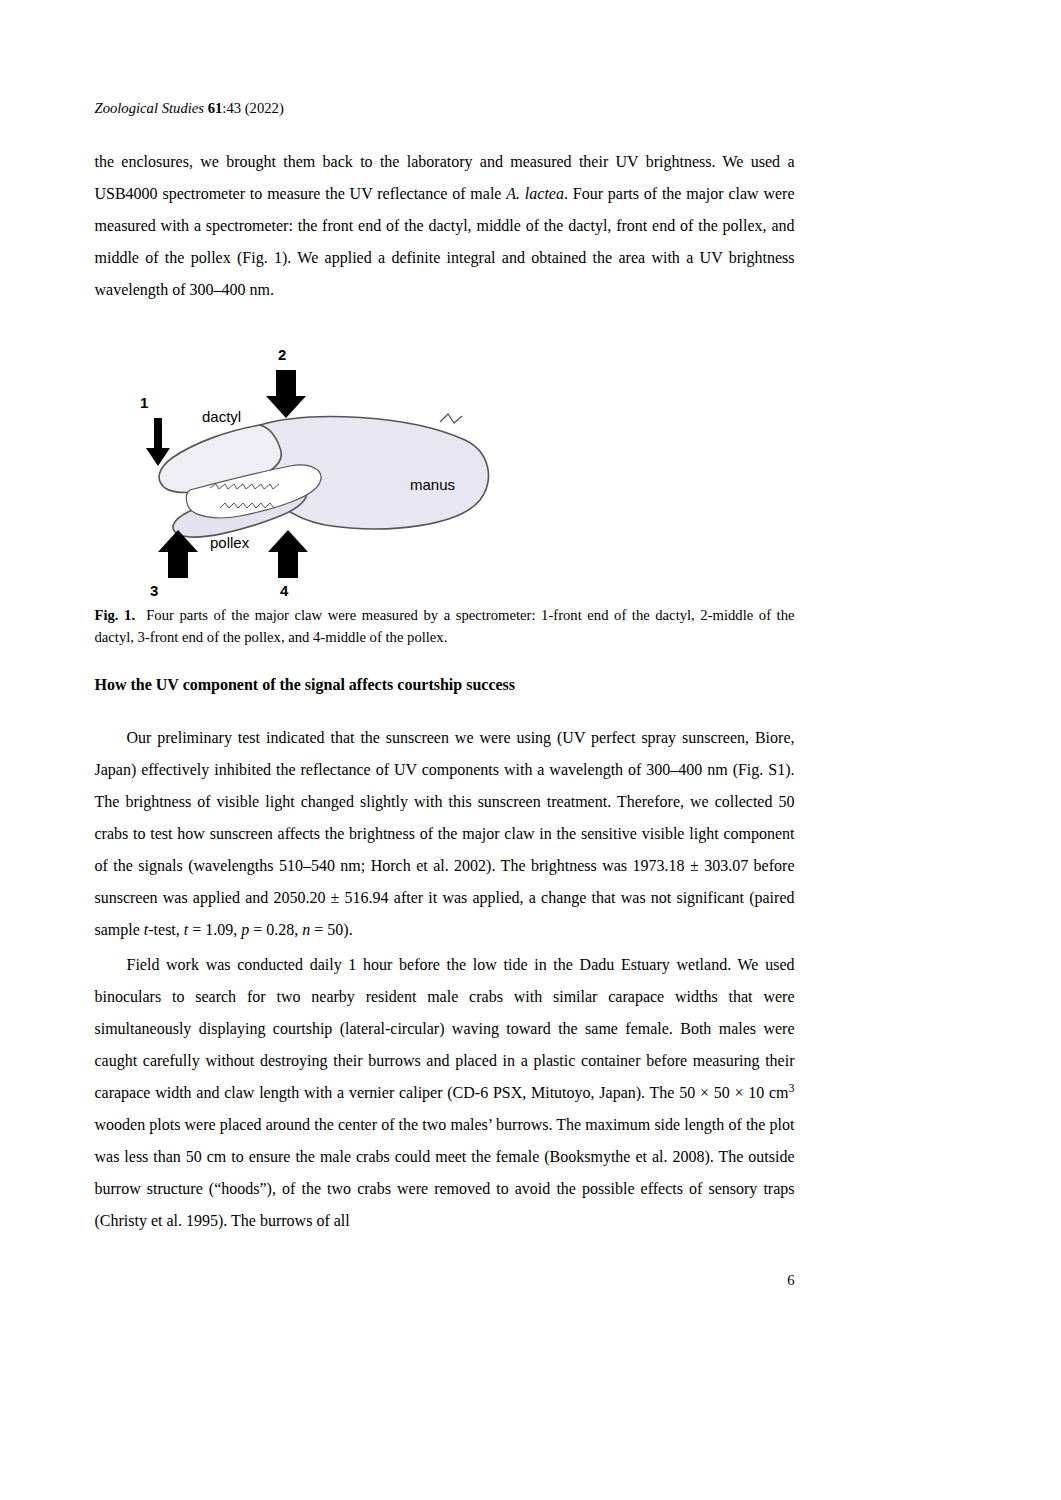Zoological Studies 61:43 (2022)
the enclosures, we brought them back to the laboratory and measured their UV brightness. We used a USB4000 spectrometer to measure the UV reflectance of male A. lactea. Four parts of the major claw were measured with a spectrometer: the front end of the dactyl, middle of the dactyl, front end of the pollex, and middle of the pollex (Fig. 1). We applied a definite integral and obtained the area with a UV brightness wavelength of 300–400 nm.
1 2 3 4 dactyl manus pollex
Fig. 1. Four parts of the major claw were measured by a spectrometer: 1-front end of the dactyl, 2-middle of the dactyl, 3-front end of the pollex, and 4-middle of the pollex.
How the UV component of the signal affects courtship success
Our preliminary test indicated that the sunscreen we were using (UV perfect spray sunscreen, Biore, Japan) effectively inhibited the reflectance of UV components with a wavelength of 300–400 nm (Fig. S1). The brightness of visible light changed slightly with this sunscreen treatment. Therefore, we collected 50 crabs to test how sunscreen affects the brightness of the major claw in the sensitive visible light component of the signals (wavelengths 510–540 nm; Horch et al. 2002). The brightness was 1973.18 ± 303.07 before sunscreen was applied and 2050.20 ± 516.94 after it was applied, a change that was not significant (paired sample t-test, t = 1.09, p = 0.28, n = 50).
Field work was conducted daily 1 hour before the low tide in the Dadu Estuary wetland. We used binoculars to search for two nearby resident male crabs with similar carapace widths that were simultaneously displaying courtship (lateral-circular) waving toward the same female. Both males were caught carefully without destroying their burrows and placed in a plastic container before measuring their carapace width and claw length with a vernier caliper (CD-6 PSX, Mitutoyo, Japan). The 50 × 50 × 10 cm3 wooden plots were placed around the center of the two males’ burrows. The maximum side length of the plot was less than 50 cm to ensure the male crabs could meet the female (Booksmythe et al. 2008). The outside burrow structure (“hoods”), of the two crabs were removed to avoid the possible effects of sensory traps (Christy et al. 1995). The burrows of all
6